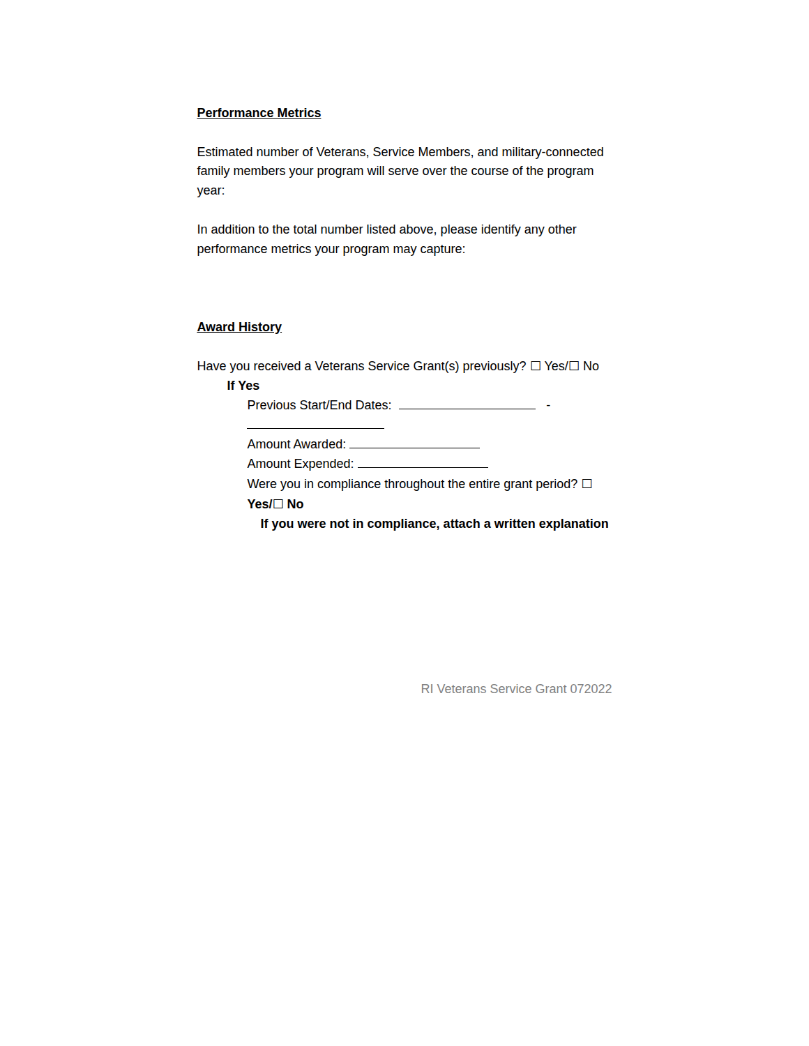Performance Metrics
Estimated number of Veterans, Service Members, and military-connected family members your program will serve over the course of the program year:
In addition to the total number listed above, please identify any other performance metrics your program may capture:
Award History
Have you received a Veterans Service Grant(s) previously? ☐ Yes/☐ No
If Yes
Previous Start/End Dates: -
Amount Awarded:
Amount Expended:
Were you in compliance throughout the entire grant period? ☐ Yes/☐ No
If you were not in compliance, attach a written explanation
RI Veterans Service Grant 072022